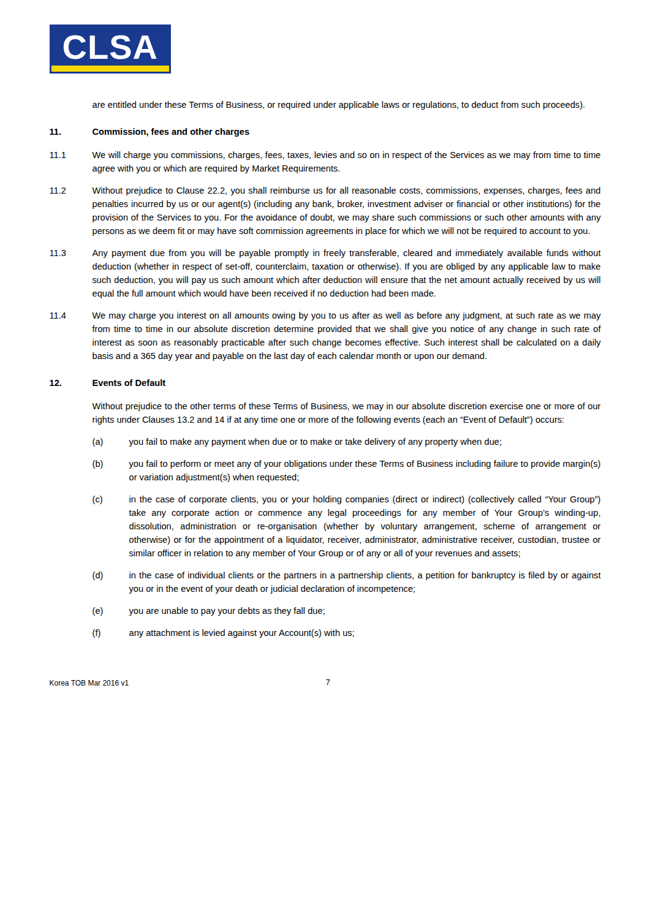CLSA
are entitled under these Terms of Business, or required under applicable laws or regulations, to deduct from such proceeds).
11.
Commission, fees and other charges
11.1
We will charge you commissions, charges, fees, taxes, levies and so on in respect of the Services as we may from time to time agree with you or which are required by Market Requirements.
11.2
Without prejudice to Clause 22.2, you shall reimburse us for all reasonable costs, commissions, expenses, charges, fees and penalties incurred by us or our agent(s) (including any bank, broker, investment adviser or financial or other institutions) for the provision of the Services to you. For the avoidance of doubt, we may share such commissions or such other amounts with any persons as we deem fit or may have soft commission agreements in place for which we will not be required to account to you.
11.3
Any payment due from you will be payable promptly in freely transferable, cleared and immediately available funds without deduction (whether in respect of set-off, counterclaim, taxation or otherwise). If you are obliged by any applicable law to make such deduction, you will pay us such amount which after deduction will ensure that the net amount actually received by us will equal the full amount which would have been received if no deduction had been made.
11.4
We may charge you interest on all amounts owing by you to us after as well as before any judgment, at such rate as we may from time to time in our absolute discretion determine provided that we shall give you notice of any change in such rate of interest as soon as reasonably practicable after such change becomes effective. Such interest shall be calculated on a daily basis and a 365 day year and payable on the last day of each calendar month or upon our demand.
12.
Events of Default
Without prejudice to the other terms of these Terms of Business, we may in our absolute discretion exercise one or more of our rights under Clauses 13.2 and 14 if at any time one or more of the following events (each an “Event of Default”) occurs:
(a)
you fail to make any payment when due or to make or take delivery of any property when due;
(b)
you fail to perform or meet any of your obligations under these Terms of Business including failure to provide margin(s) or variation adjustment(s) when requested;
(c)
in the case of corporate clients, you or your holding companies (direct or indirect) (collectively called “Your Group”) take any corporate action or commence any legal proceedings for any member of Your Group’s winding-up, dissolution, administration or re-organisation (whether by voluntary arrangement, scheme of arrangement or otherwise) or for the appointment of a liquidator, receiver, administrator, administrative receiver, custodian, trustee or similar officer in relation to any member of Your Group or of any or all of your revenues and assets;
(d)
in the case of individual clients or the partners in a partnership clients, a petition for bankruptcy is filed by or against you or in the event of your death or judicial declaration of incompetence;
(e)
you are unable to pay your debts as they fall due;
(f)
any attachment is levied against your Account(s) with us;
Korea TOB Mar 2016 v1
7